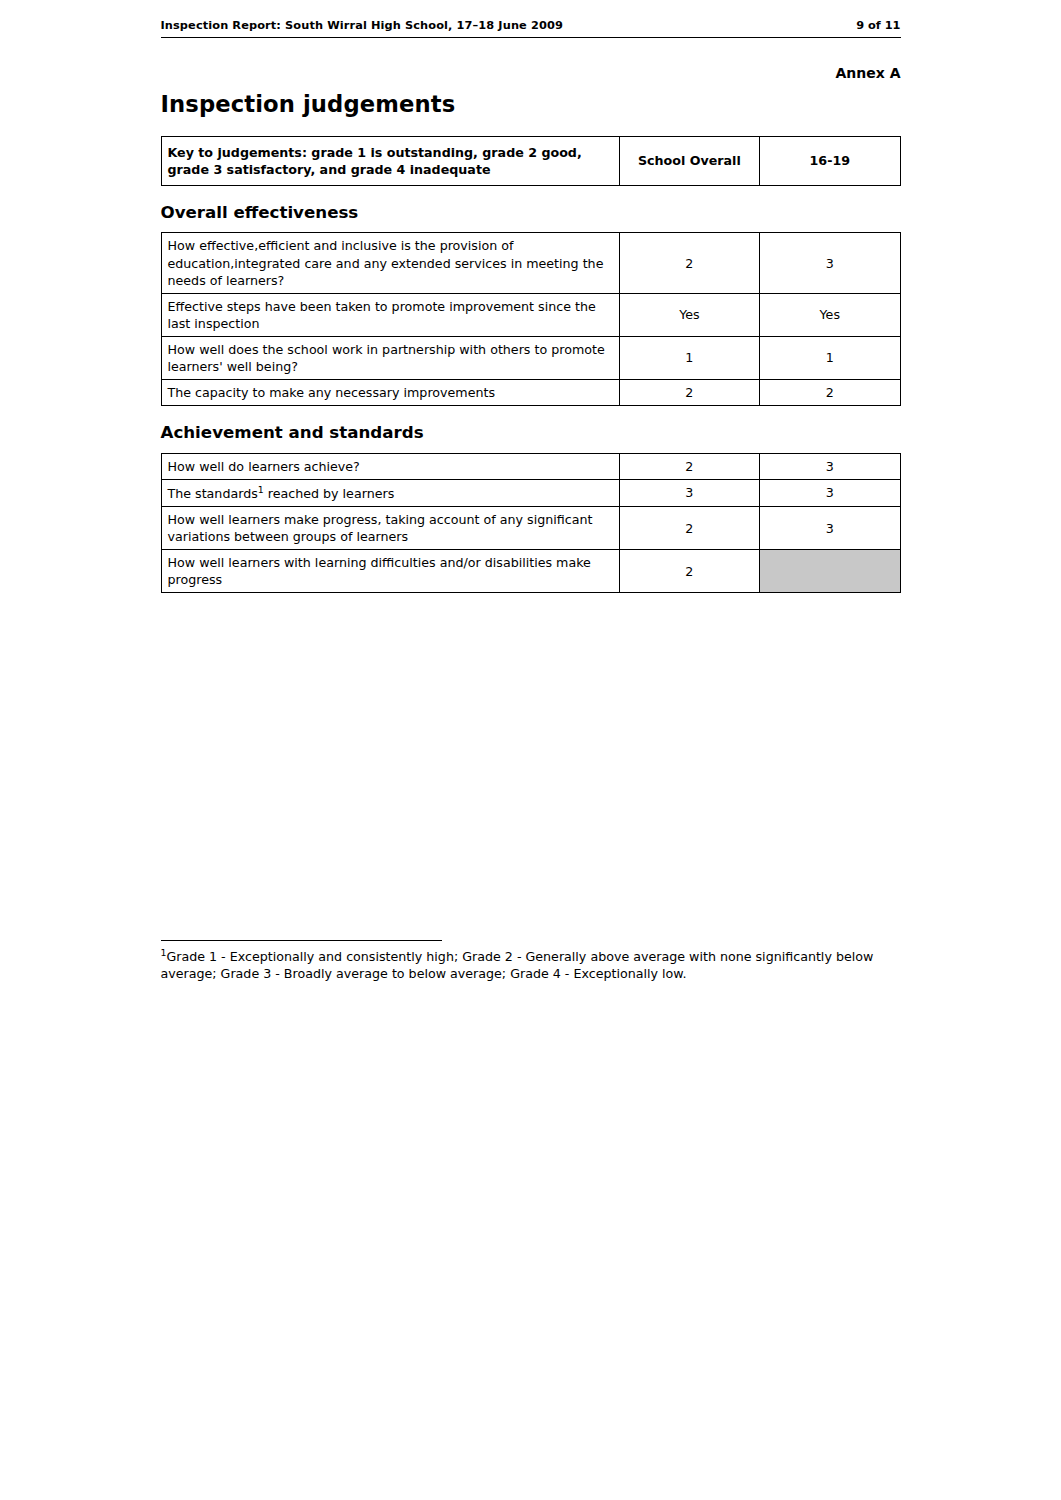Inspection Report: South Wirral High School, 17–18 June 2009
9 of 11
Annex A
Inspection judgements
| Key to judgements: grade 1 is outstanding, grade 2 good, grade 3 satisfactory, and grade 4 inadequate | School Overall | 16-19 |
Overall effectiveness
| How effective,efficient and inclusive is the provision of education,integrated care and any extended services in meeting the needs of learners? | 2 | 3 |
| Effective steps have been taken to promote improvement since the last inspection | Yes | Yes |
| How well does the school work in partnership with others to promote learners' well being? | 1 | 1 |
| The capacity to make any necessary improvements | 2 | 2 |
Achievement and standards
| How well do learners achieve? | 2 | 3 |
| The standards 1 reached by learners | 3 | 3 |
| How well learners make progress, taking account of any significant variations between groups of learners | 2 | 3 |
| How well learners with learning difficulties and/or disabilities make progress | 2 | |
1Grade 1 - Exceptionally and consistently high; Grade 2 - Generally above average with none significantly below average; Grade 3 - Broadly average to below average; Grade 4 - Exceptionally low.